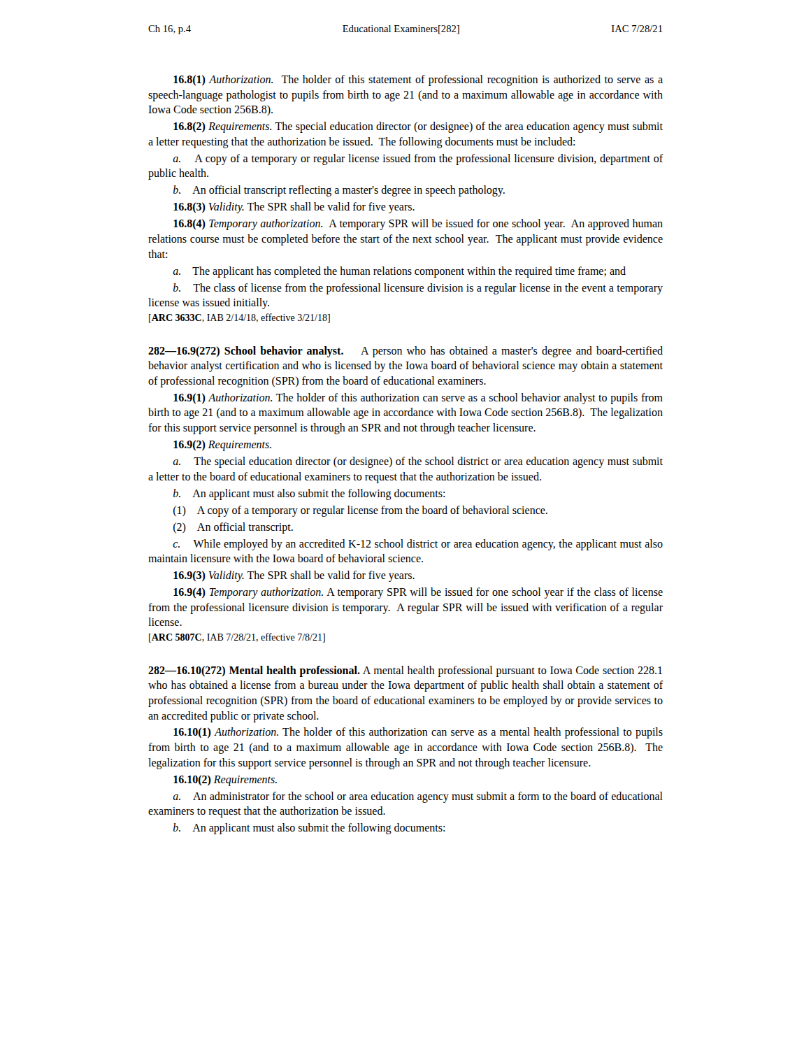Ch 16, p.4 Educational Examiners[282] IAC 7/28/21
16.8(1) Authorization. The holder of this statement of professional recognition is authorized to serve as a speech-language pathologist to pupils from birth to age 21 (and to a maximum allowable age in accordance with Iowa Code section 256B.8).
16.8(2) Requirements. The special education director (or designee) of the area education agency must submit a letter requesting that the authorization be issued. The following documents must be included:
a. A copy of a temporary or regular license issued from the professional licensure division, department of public health.
b. An official transcript reflecting a master's degree in speech pathology.
16.8(3) Validity. The SPR shall be valid for five years.
16.8(4) Temporary authorization. A temporary SPR will be issued for one school year. An approved human relations course must be completed before the start of the next school year. The applicant must provide evidence that:
a. The applicant has completed the human relations component within the required time frame; and
b. The class of license from the professional licensure division is a regular license in the event a temporary license was issued initially.
[ARC 3633C, IAB 2/14/18, effective 3/21/18]
282—16.9(272) School behavior analyst. A person who has obtained a master's degree and board-certified behavior analyst certification and who is licensed by the Iowa board of behavioral science may obtain a statement of professional recognition (SPR) from the board of educational examiners.
16.9(1) Authorization. The holder of this authorization can serve as a school behavior analyst to pupils from birth to age 21 (and to a maximum allowable age in accordance with Iowa Code section 256B.8). The legalization for this support service personnel is through an SPR and not through teacher licensure.
16.9(2) Requirements.
a. The special education director (or designee) of the school district or area education agency must submit a letter to the board of educational examiners to request that the authorization be issued.
b. An applicant must also submit the following documents:
(1) A copy of a temporary or regular license from the board of behavioral science.
(2) An official transcript.
c. While employed by an accredited K-12 school district or area education agency, the applicant must also maintain licensure with the Iowa board of behavioral science.
16.9(3) Validity. The SPR shall be valid for five years.
16.9(4) Temporary authorization. A temporary SPR will be issued for one school year if the class of license from the professional licensure division is temporary. A regular SPR will be issued with verification of a regular license.
[ARC 5807C, IAB 7/28/21, effective 7/8/21]
282—16.10(272) Mental health professional. A mental health professional pursuant to Iowa Code section 228.1 who has obtained a license from a bureau under the Iowa department of public health shall obtain a statement of professional recognition (SPR) from the board of educational examiners to be employed by or provide services to an accredited public or private school.
16.10(1) Authorization. The holder of this authorization can serve as a mental health professional to pupils from birth to age 21 (and to a maximum allowable age in accordance with Iowa Code section 256B.8). The legalization for this support service personnel is through an SPR and not through teacher licensure.
16.10(2) Requirements.
a. An administrator for the school or area education agency must submit a form to the board of educational examiners to request that the authorization be issued.
b. An applicant must also submit the following documents: